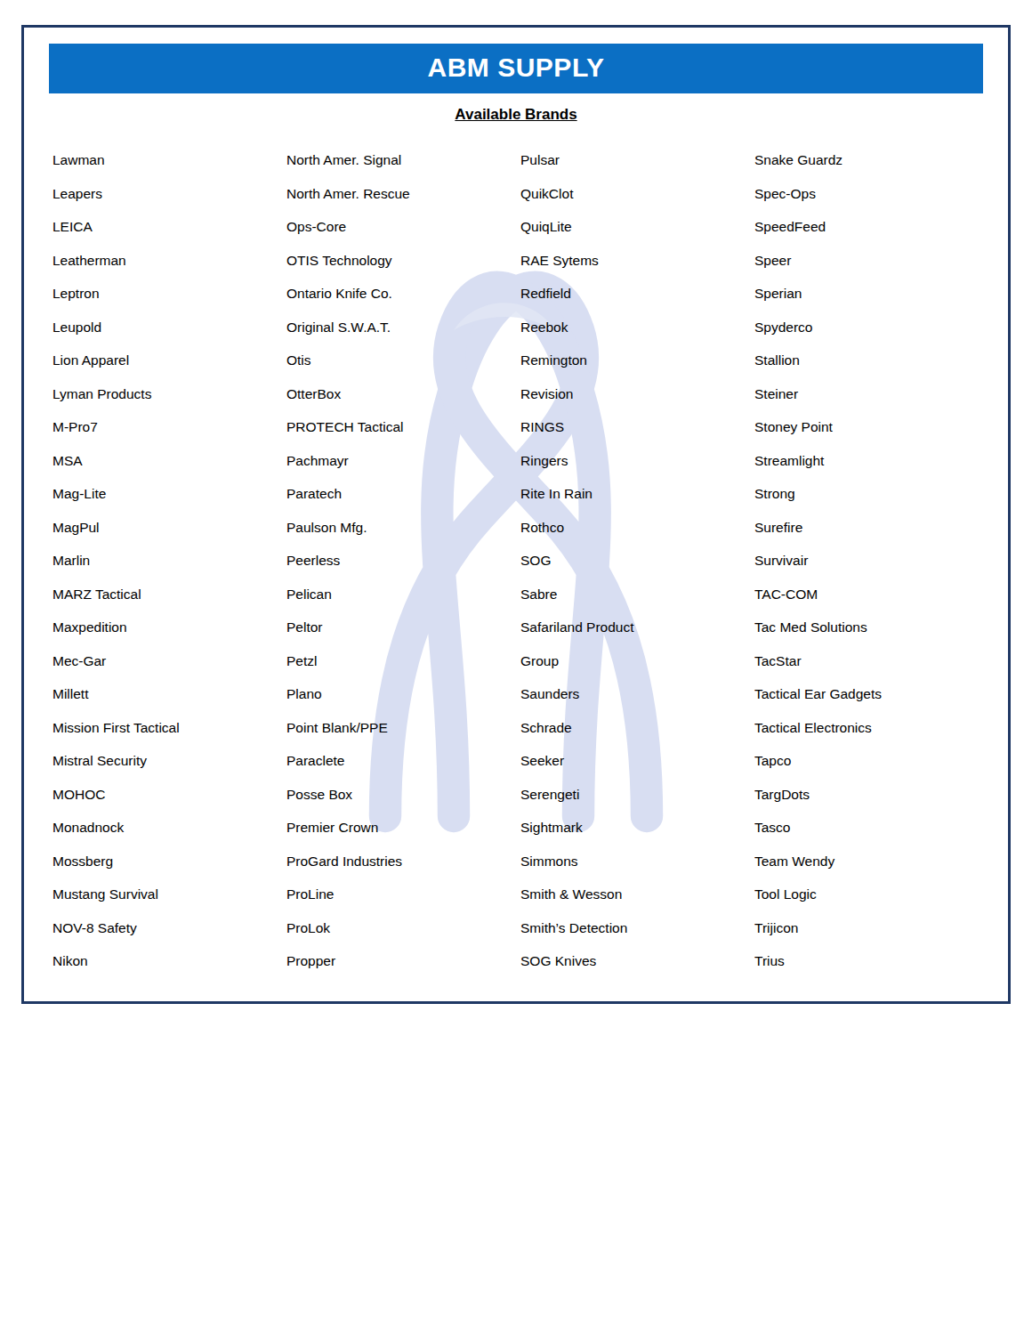ABM SUPPLY
Available Brands
Lawman
Leapers
LEICA
Leatherman
Leptron
Leupold
Lion Apparel
Lyman Products
M-Pro7
MSA
Mag-Lite
MagPul
Marlin
MARZ Tactical
Maxpedition
Mec-Gar
Millett
Mission First Tactical
Mistral Security
MOHOC
Monadnock
Mossberg
Mustang Survival
NOV-8 Safety
Nikon
North Amer. Signal
North Amer. Rescue
Ops-Core
OTIS Technology
Ontario Knife Co.
Original S.W.A.T.
Otis
OtterBox
PROTECH Tactical
Pachmayr
Paratech
Paulson Mfg.
Peerless
Pelican
Peltor
Petzl
Plano
Point Blank/PPE
Paraclete
Posse Box
Premier Crown
ProGard Industries
ProLine
ProLok
Propper
Pulsar
QuikClot
QuiqLite
RAE Sytems
Redfield
Reebok
Remington
Revision
RINGS
Ringers
Rite In Rain
Rothco
SOG
Sabre
Safariland Product
Group
Saunders
Schrade
Seeker
Serengeti
Sightmark
Simmons
Smith & Wesson
Smith’s Detection
SOG Knives
Snake Guardz
Spec-Ops
SpeedFeed
Speer
Sperian
Spyderco
Stallion
Steiner
Stoney Point
Streamlight
Strong
Surefire
Survivair
TAC-COM
Tac Med Solutions
TacStar
Tactical Ear Gadgets
Tactical Electronics
Tapco
TargDots
Tasco
Team Wendy
Tool Logic
Trijicon
Trius